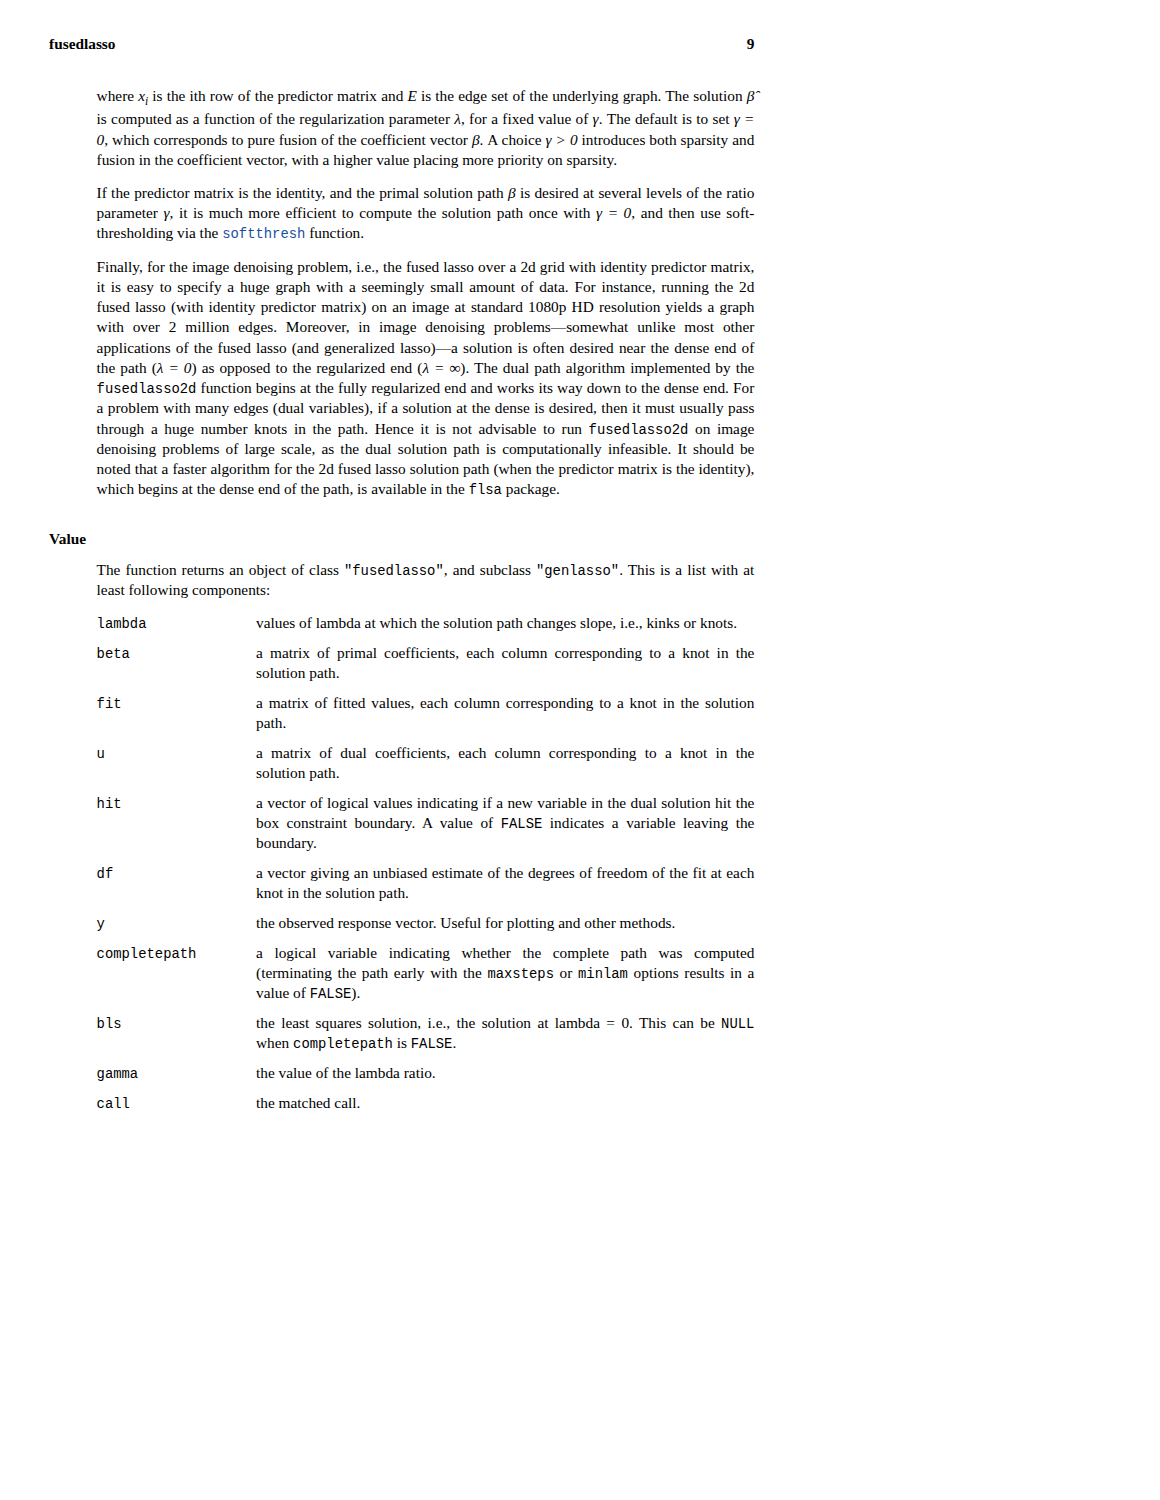fusedlasso 9
where xi is the ith row of the predictor matrix and E is the edge set of the underlying graph. The solution β̂ is computed as a function of the regularization parameter λ, for a fixed value of γ. The default is to set γ = 0, which corresponds to pure fusion of the coefficient vector β. A choice γ > 0 introduces both sparsity and fusion in the coefficient vector, with a higher value placing more priority on sparsity.
If the predictor matrix is the identity, and the primal solution path β is desired at several levels of the ratio parameter γ, it is much more efficient to compute the solution path once with γ = 0, and then use soft-thresholding via the softthresh function.
Finally, for the image denoising problem, i.e., the fused lasso over a 2d grid with identity predictor matrix, it is easy to specify a huge graph with a seemingly small amount of data. For instance, running the 2d fused lasso (with identity predictor matrix) on an image at standard 1080p HD resolution yields a graph with over 2 million edges. Moreover, in image denoising problems—somewhat unlike most other applications of the fused lasso (and generalized lasso)—a solution is often desired near the dense end of the path (λ = 0) as opposed to the regularized end (λ = ∞). The dual path algorithm implemented by the fusedlasso2d function begins at the fully regularized end and works its way down to the dense end. For a problem with many edges (dual variables), if a solution at the dense is desired, then it must usually pass through a huge number knots in the path. Hence it is not advisable to run fusedlasso2d on image denoising problems of large scale, as the dual solution path is computationally infeasible. It should be noted that a faster algorithm for the 2d fused lasso solution path (when the predictor matrix is the identity), which begins at the dense end of the path, is available in the flsa package.
Value
The function returns an object of class "fusedlasso", and subclass "genlasso". This is a list with at least following components:
| lambda | values of lambda at which the solution path changes slope, i.e., kinks or knots. |
| beta | a matrix of primal coefficients, each column corresponding to a knot in the solution path. |
| fit | a matrix of fitted values, each column corresponding to a knot in the solution path. |
| u | a matrix of dual coefficients, each column corresponding to a knot in the solution path. |
| hit | a vector of logical values indicating if a new variable in the dual solution hit the box constraint boundary. A value of FALSE indicates a variable leaving the boundary. |
| df | a vector giving an unbiased estimate of the degrees of freedom of the fit at each knot in the solution path. |
| y | the observed response vector. Useful for plotting and other methods. |
| completepath | a logical variable indicating whether the complete path was computed (terminating the path early with the maxsteps or minlam options results in a value of FALSE ). |
| bls | the least squares solution, i.e., the solution at lambda = 0. This can be NULL when completepath is FALSE . |
| gamma | the value of the lambda ratio. |
| call | the matched call. |